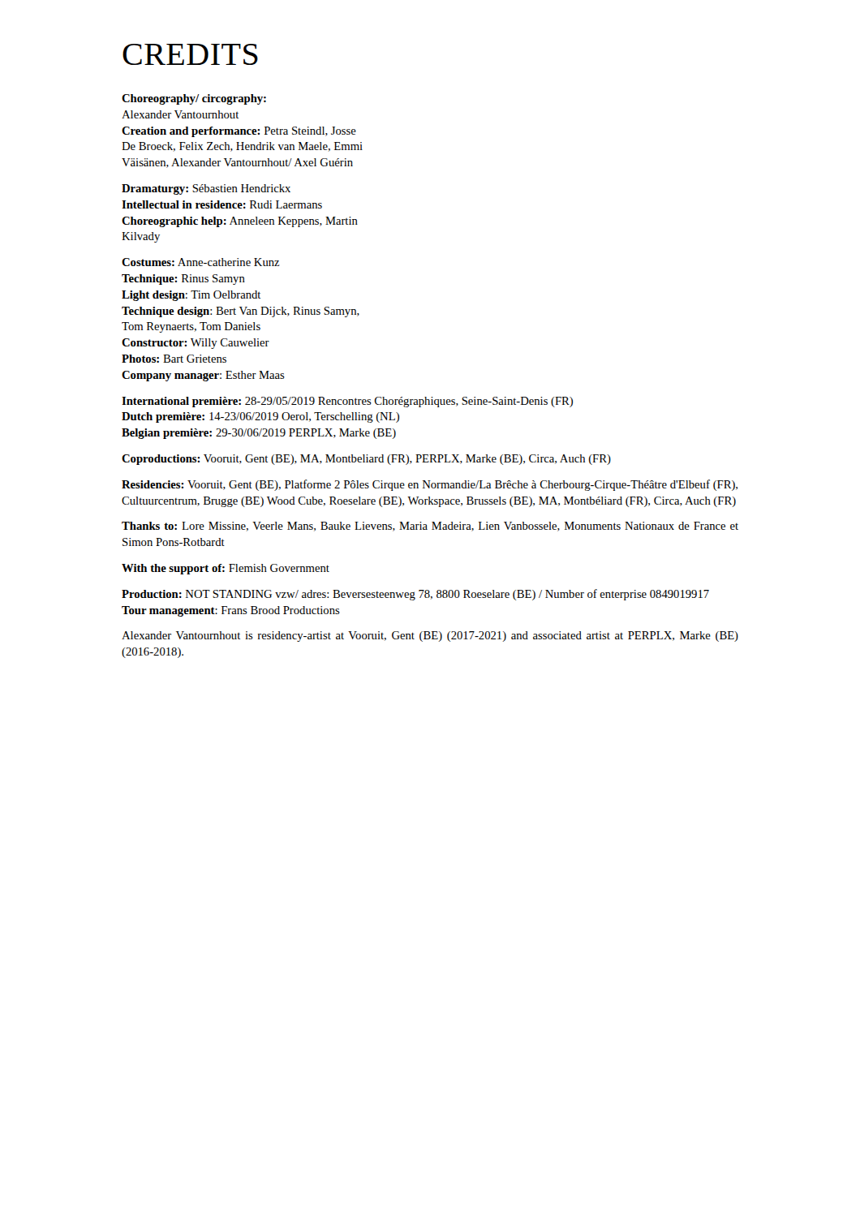CREDITS
Choreography/ circography:
Alexander Vantournhout
Creation and performance: Petra Steindl, Josse De Broeck, Felix Zech, Hendrik van Maele, Emmi Väisänen, Alexander Vantournhout/ Axel Guérin
Dramaturgy: Sébastien Hendrickx
Intellectual in residence: Rudi Laermans
Choreographic help: Anneleen Keppens, Martin Kilvady
Costumes: Anne-catherine Kunz
Technique: Rinus Samyn
Light design: Tim Oelbrandt
Technique design: Bert Van Dijck, Rinus Samyn, Tom Reynaerts, Tom Daniels
Constructor: Willy Cauwelier
Photos: Bart Grietens
Company manager: Esther Maas
International première: 28-29/05/2019 Rencontres Chorégraphiques, Seine-Saint-Denis (FR)
Dutch première: 14-23/06/2019 Oerol, Terschelling (NL)
Belgian première: 29-30/06/2019 PERPLX, Marke (BE)
Coproductions: Vooruit, Gent (BE), MA, Montbeliard (FR), PERPLX, Marke (BE), Circa, Auch (FR)
Residencies: Vooruit, Gent (BE), Platforme 2 Pôles Cirque en Normandie/La Brêche à Cherbourg-Cirque-Théâtre d'Elbeuf (FR), Cultuurcentrum, Brugge (BE) Wood Cube, Roeselare (BE), Workspace, Brussels (BE), MA, Montbéliard (FR), Circa, Auch (FR)
Thanks to: Lore Missine, Veerle Mans, Bauke Lievens, Maria Madeira, Lien Vanbossele, Monuments Nationaux de France et Simon Pons-Rotbardt
With the support of: Flemish Government
Production: NOT STANDING vzw/ adres: Beversesteenweg 78, 8800 Roeselare (BE) / Number of enterprise 0849019917
Tour management: Frans Brood Productions
Alexander Vantournhout is residency-artist at Vooruit, Gent (BE) (2017-2021) and associated artist at PERPLX, Marke (BE) (2016-2018).